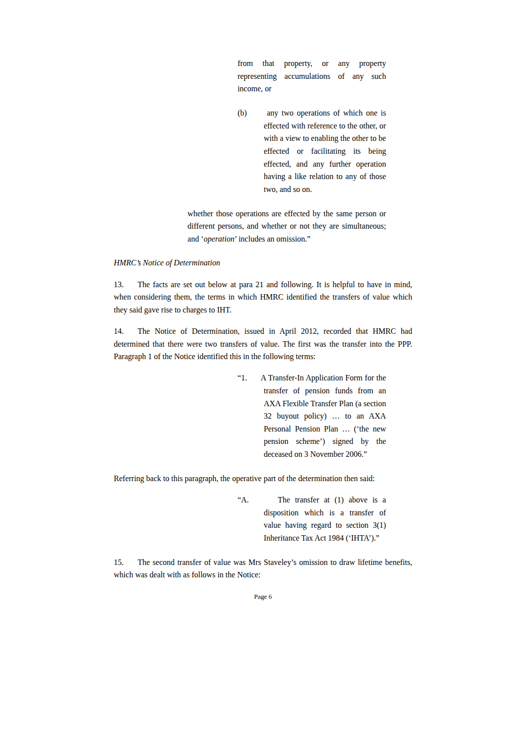from that property, or any property representing accumulations of any such income, or
(b) any two operations of which one is effected with reference to the other, or with a view to enabling the other to be effected or facilitating its being effected, and any further operation having a like relation to any of those two, and so on.
whether those operations are effected by the same person or different persons, and whether or not they are simultaneous; and ‘operation’ includes an omission.”
HMRC’s Notice of Determination
13. The facts are set out below at para 21 and following. It is helpful to have in mind, when considering them, the terms in which HMRC identified the transfers of value which they said gave rise to charges to IHT.
14. The Notice of Determination, issued in April 2012, recorded that HMRC had determined that there were two transfers of value. The first was the transfer into the PPP. Paragraph 1 of the Notice identified this in the following terms:
“1. A Transfer-In Application Form for the transfer of pension funds from an AXA Flexible Transfer Plan (a section 32 buyout policy) … to an AXA Personal Pension Plan … (‘the new pension scheme’) signed by the deceased on 3 November 2006.”
Referring back to this paragraph, the operative part of the determination then said:
“A. The transfer at (1) above is a disposition which is a transfer of value having regard to section 3(1) Inheritance Tax Act 1984 (‘IHTA’).”
15. The second transfer of value was Mrs Staveley’s omission to draw lifetime benefits, which was dealt with as follows in the Notice:
Page 6